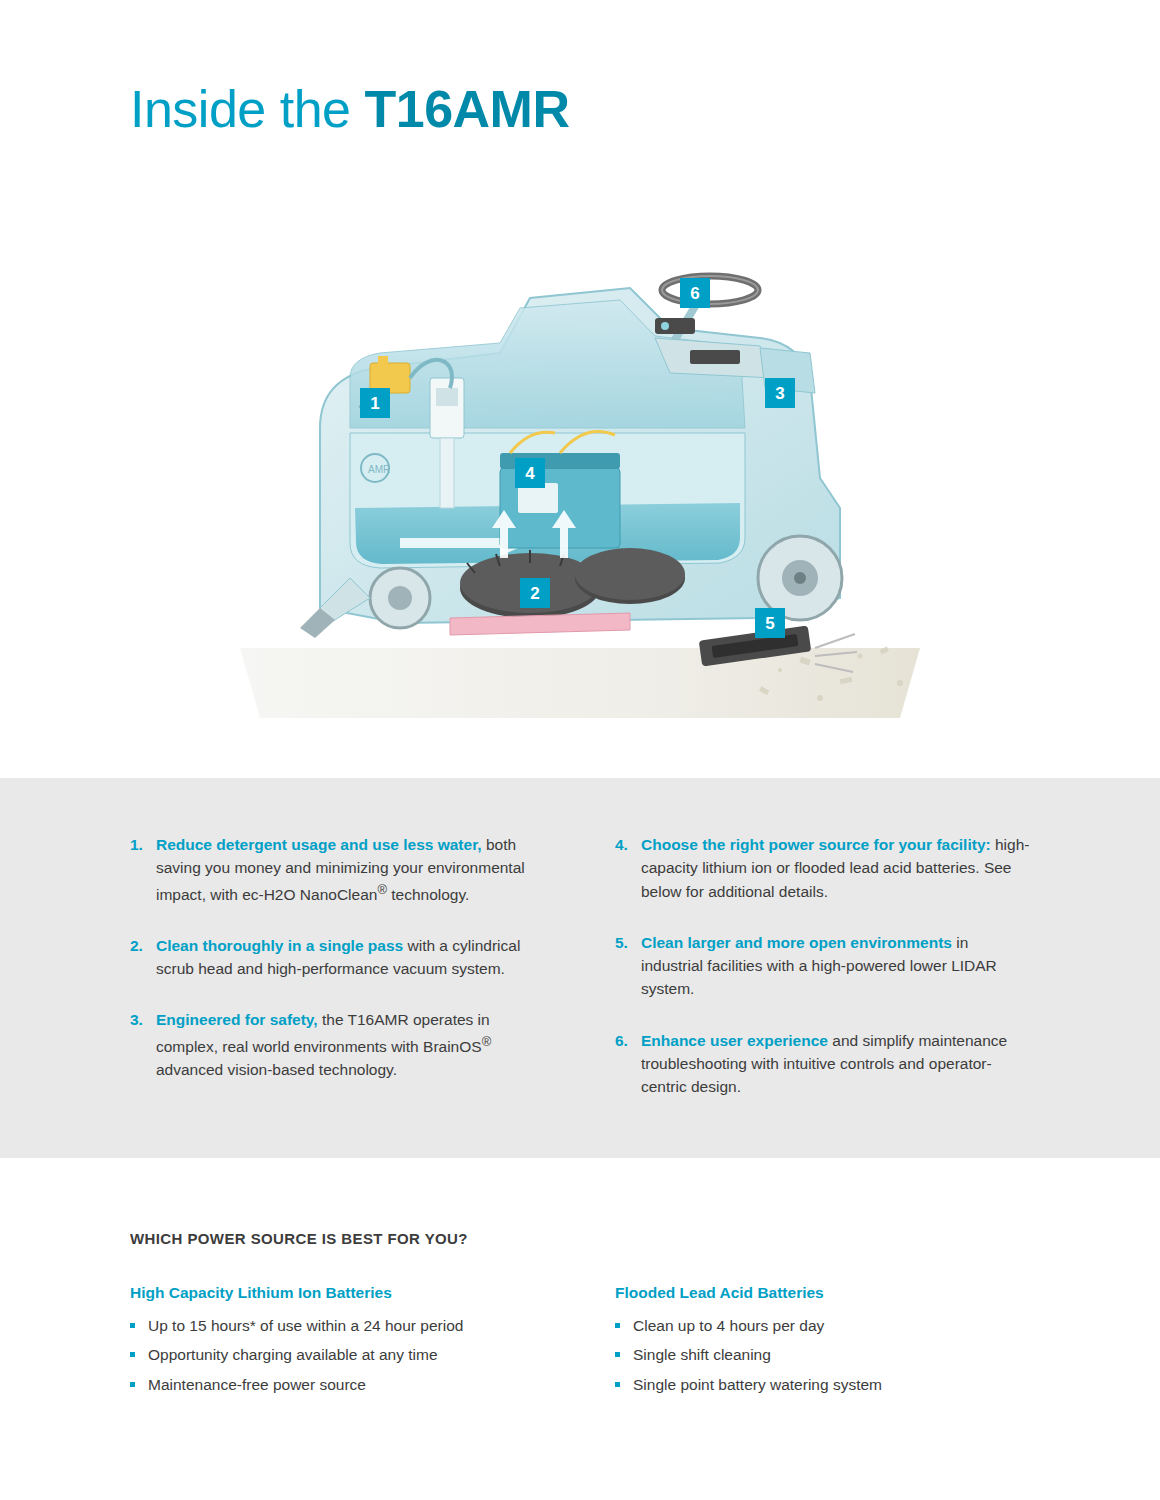Inside the T16AMR
T16 AMR 1 2 3 4 5 6
1. Reduce detergent usage and use less water, both saving you money and minimizing your environmental impact, with ec-H2O NanoClean® technology.
2. Clean thoroughly in a single pass with a cylindrical scrub head and high-performance vacuum system.
3. Engineered for safety, the T16AMR operates in complex, real world environments with BrainOS® advanced vision-based technology.
4. Choose the right power source for your facility: high-capacity lithium ion or flooded lead acid batteries. See below for additional details.
5. Clean larger and more open environments in industrial facilities with a high-powered lower LIDAR system.
6. Enhance user experience and simplify maintenance troubleshooting with intuitive controls and operator-centric design.
WHICH POWER SOURCE IS BEST FOR YOU?
High Capacity Lithium Ion Batteries
Up to 15 hours* of use within a 24 hour period
Opportunity charging available at any time
Maintenance-free power source
Flooded Lead Acid Batteries
Clean up to 4 hours per day
Single shift cleaning
Single point battery watering system